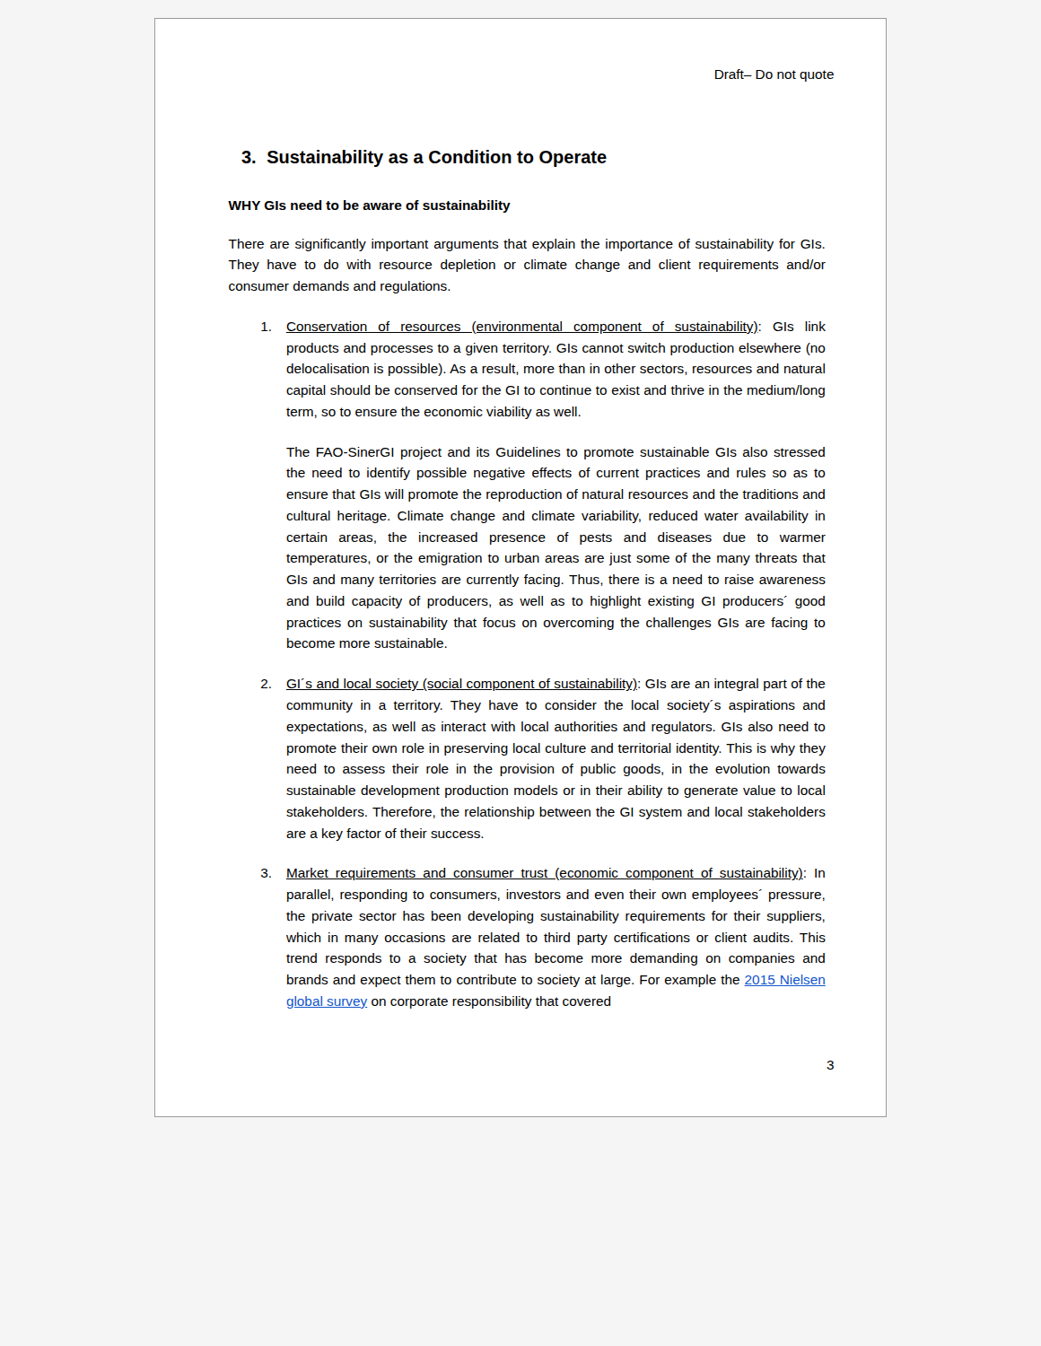Draft– Do not quote
3. Sustainability as a Condition to Operate
WHY GIs need to be aware of sustainability
There are significantly important arguments that explain the importance of sustainability for GIs. They have to do with resource depletion or climate change and client requirements and/or consumer demands and regulations.
Conservation of resources (environmental component of sustainability): GIs link products and processes to a given territory. GIs cannot switch production elsewhere (no delocalisation is possible). As a result, more than in other sectors, resources and natural capital should be conserved for the GI to continue to exist and thrive in the medium/long term, so to ensure the economic viability as well.
The FAO-SinerGI project and its Guidelines to promote sustainable GIs also stressed the need to identify possible negative effects of current practices and rules so as to ensure that GIs will promote the reproduction of natural resources and the traditions and cultural heritage. Climate change and climate variability, reduced water availability in certain areas, the increased presence of pests and diseases due to warmer temperatures, or the emigration to urban areas are just some of the many threats that GIs and many territories are currently facing. Thus, there is a need to raise awareness and build capacity of producers, as well as to highlight existing GI producers´ good practices on sustainability that focus on overcoming the challenges GIs are facing to become more sustainable.
GI´s and local society (social component of sustainability): GIs are an integral part of the community in a territory. They have to consider the local society´s aspirations and expectations, as well as interact with local authorities and regulators. GIs also need to promote their own role in preserving local culture and territorial identity. This is why they need to assess their role in the provision of public goods, in the evolution towards sustainable development production models or in their ability to generate value to local stakeholders. Therefore, the relationship between the GI system and local stakeholders are a key factor of their success.
Market requirements and consumer trust (economic component of sustainability): In parallel, responding to consumers, investors and even their own employees´ pressure, the private sector has been developing sustainability requirements for their suppliers, which in many occasions are related to third party certifications or client audits. This trend responds to a society that has become more demanding on companies and brands and expect them to contribute to society at large. For example the 2015 Nielsen global survey on corporate responsibility that covered
3